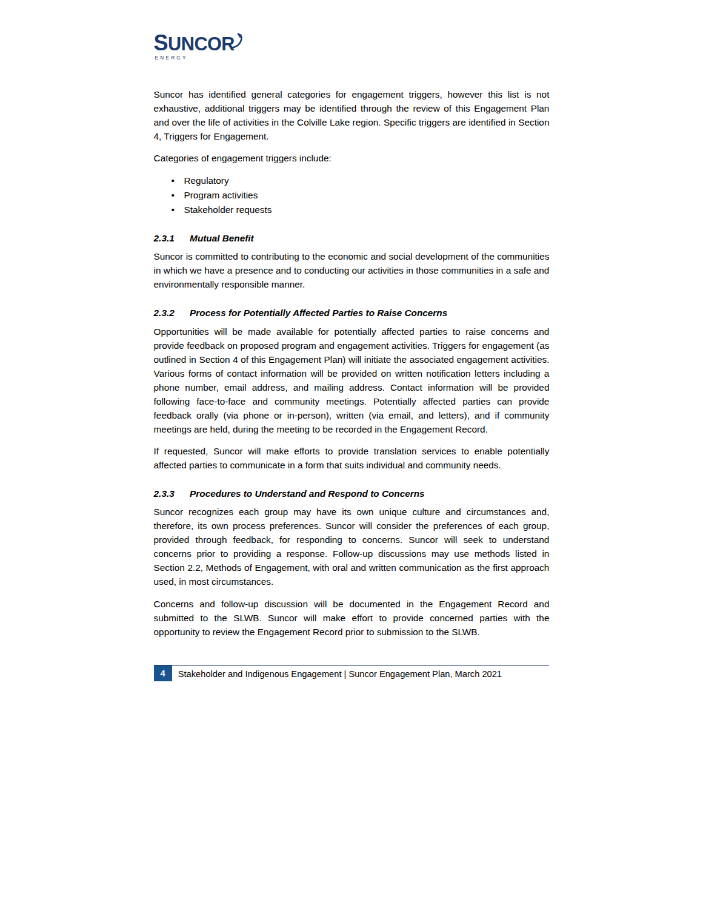SUNCOR
ENERGY
Suncor has identified general categories for engagement triggers, however this list is not exhaustive, additional triggers may be identified through the review of this Engagement Plan and over the life of activities in the Colville Lake region. Specific triggers are identified in Section 4, Triggers for Engagement.
Categories of engagement triggers include:
Regulatory
Program activities
Stakeholder requests
2.3.1 Mutual Benefit
Suncor is committed to contributing to the economic and social development of the communities in which we have a presence and to conducting our activities in those communities in a safe and environmentally responsible manner.
2.3.2 Process for Potentially Affected Parties to Raise Concerns
Opportunities will be made available for potentially affected parties to raise concerns and provide feedback on proposed program and engagement activities. Triggers for engagement (as outlined in Section 4 of this Engagement Plan) will initiate the associated engagement activities. Various forms of contact information will be provided on written notification letters including a phone number, email address, and mailing address. Contact information will be provided following face-to-face and community meetings. Potentially affected parties can provide feedback orally (via phone or in-person), written (via email, and letters), and if community meetings are held, during the meeting to be recorded in the Engagement Record.
If requested, Suncor will make efforts to provide translation services to enable potentially affected parties to communicate in a form that suits individual and community needs.
2.3.3 Procedures to Understand and Respond to Concerns
Suncor recognizes each group may have its own unique culture and circumstances and, therefore, its own process preferences. Suncor will consider the preferences of each group, provided through feedback, for responding to concerns. Suncor will seek to understand concerns prior to providing a response. Follow-up discussions may use methods listed in Section 2.2, Methods of Engagement, with oral and written communication as the first approach used, in most circumstances.
Concerns and follow-up discussion will be documented in the Engagement Record and submitted to the SLWB. Suncor will make effort to provide concerned parties with the opportunity to review the Engagement Record prior to submission to the SLWB.
4
Stakeholder and Indigenous Engagement | Suncor Engagement Plan, March 2021